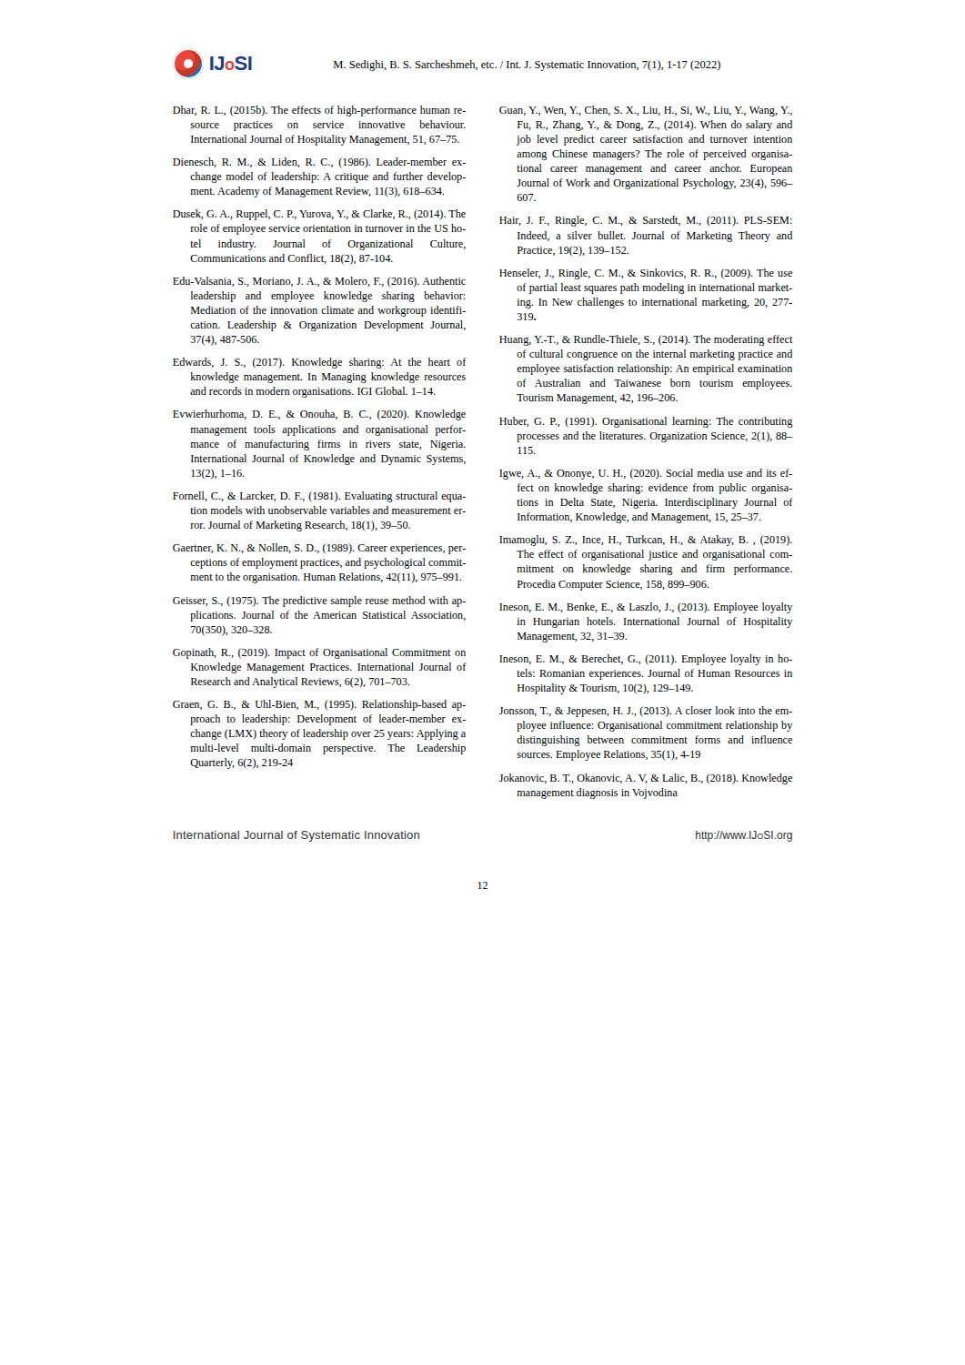IJo SI
M. Sedighi, B. S. Sarcheshmeh, etc. / Int. J. Systematic Innovation, 7(1), 1-17 (2022)
Dhar, R. L., (2015b). The effects of high-performance human resource practices on service innovative behaviour. International Journal of Hospitality Management, 51, 67–75.
Dienesch, R. M., & Liden, R. C., (1986). Leader-member exchange model of leadership: A critique and further development. Academy of Management Review, 11(3), 618–634.
Dusek, G. A., Ruppel, C. P., Yurova, Y., & Clarke, R., (2014). The role of employee service orientation in turnover in the US hotel industry. Journal of Organizational Culture, Communications and Conflict, 18(2), 87-104.
Edu-Valsania, S., Moriano, J. A., & Molero, F., (2016). Authentic leadership and employee knowledge sharing behavior: Mediation of the innovation climate and workgroup identification. Leadership & Organization Development Journal, 37(4), 487-506.
Edwards, J. S., (2017). Knowledge sharing: At the heart of knowledge management. In Managing knowledge resources and records in modern organisations. IGI Global. 1–14.
Evwierhurhoma, D. E., & Onouha, B. C., (2020). Knowledge management tools applications and organisational performance of manufacturing firms in rivers state, Nigeria. International Journal of Knowledge and Dynamic Systems, 13(2), 1–16.
Fornell, C., & Larcker, D. F., (1981). Evaluating structural equation models with unobservable variables and measurement error. Journal of Marketing Research, 18(1), 39–50.
Gaertner, K. N., & Nollen, S. D., (1989). Career experiences, perceptions of employment practices, and psychological commitment to the organisation. Human Relations, 42(11), 975–991.
Geisser, S., (1975). The predictive sample reuse method with applications. Journal of the American Statistical Association, 70(350), 320–328.
Gopinath, R., (2019). Impact of Organisational Commitment on Knowledge Management Practices. International Journal of Research and Analytical Reviews, 6(2), 701–703.
Graen, G. B., & Uhl-Bien, M., (1995). Relationship-based approach to leadership: Development of leader-member exchange (LMX) theory of leadership over 25 years: Applying a multi-level multi-domain perspective. The Leadership Quarterly, 6(2), 219-24
Guan, Y., Wen, Y., Chen, S. X., Liu, H., Si, W., Liu, Y., Wang, Y., Fu, R., Zhang, Y., & Dong, Z., (2014). When do salary and job level predict career satisfaction and turnover intention among Chinese managers? The role of perceived organisational career management and career anchor. European Journal of Work and Organizational Psychology, 23(4), 596–607.
Hair, J. F., Ringle, C. M., & Sarstedt, M., (2011). PLS-SEM: Indeed, a silver bullet. Journal of Marketing Theory and Practice, 19(2), 139–152.
Henseler, J., Ringle, C. M., & Sinkovics, R. R., (2009). The use of partial least squares path modeling in international marketing. In New challenges to international marketing, 20, 277-319.
Huang, Y.-T., & Rundle-Thiele, S., (2014). The moderating effect of cultural congruence on the internal marketing practice and employee satisfaction relationship: An empirical examination of Australian and Taiwanese born tourism employees. Tourism Management, 42, 196–206.
Huber, G. P., (1991). Organisational learning: The contributing processes and the literatures. Organization Science, 2(1), 88–115.
Igwe, A., & Ononye, U. H., (2020). Social media use and its effect on knowledge sharing: evidence from public organisations in Delta State, Nigeria. Interdisciplinary Journal of Information, Knowledge, and Management, 15, 25–37.
Imamoglu, S. Z., Ince, H., Turkcan, H., & Atakay, B. , (2019). The effect of organisational justice and organisational commitment on knowledge sharing and firm performance. Procedia Computer Science, 158, 899–906.
Ineson, E. M., Benke, E., & Laszlo, J., (2013). Employee loyalty in Hungarian hotels. International Journal of Hospitality Management, 32, 31–39.
Ineson, E. M., & Berechet, G., (2011). Employee loyalty in hotels: Romanian experiences. Journal of Human Resources in Hospitality & Tourism, 10(2), 129–149.
Jonsson, T., & Jeppesen, H. J., (2013). A closer look into the employee influence: Organisational commitment relationship by distinguishing between commitment forms and influence sources. Employee Relations, 35(1), 4-19
Jokanovic, B. T., Okanovic, A. V, & Lalic, B., (2018). Knowledge management diagnosis in Vojvodina
12
International Journal of Systematic Innovation
http://www.IJOSI.org